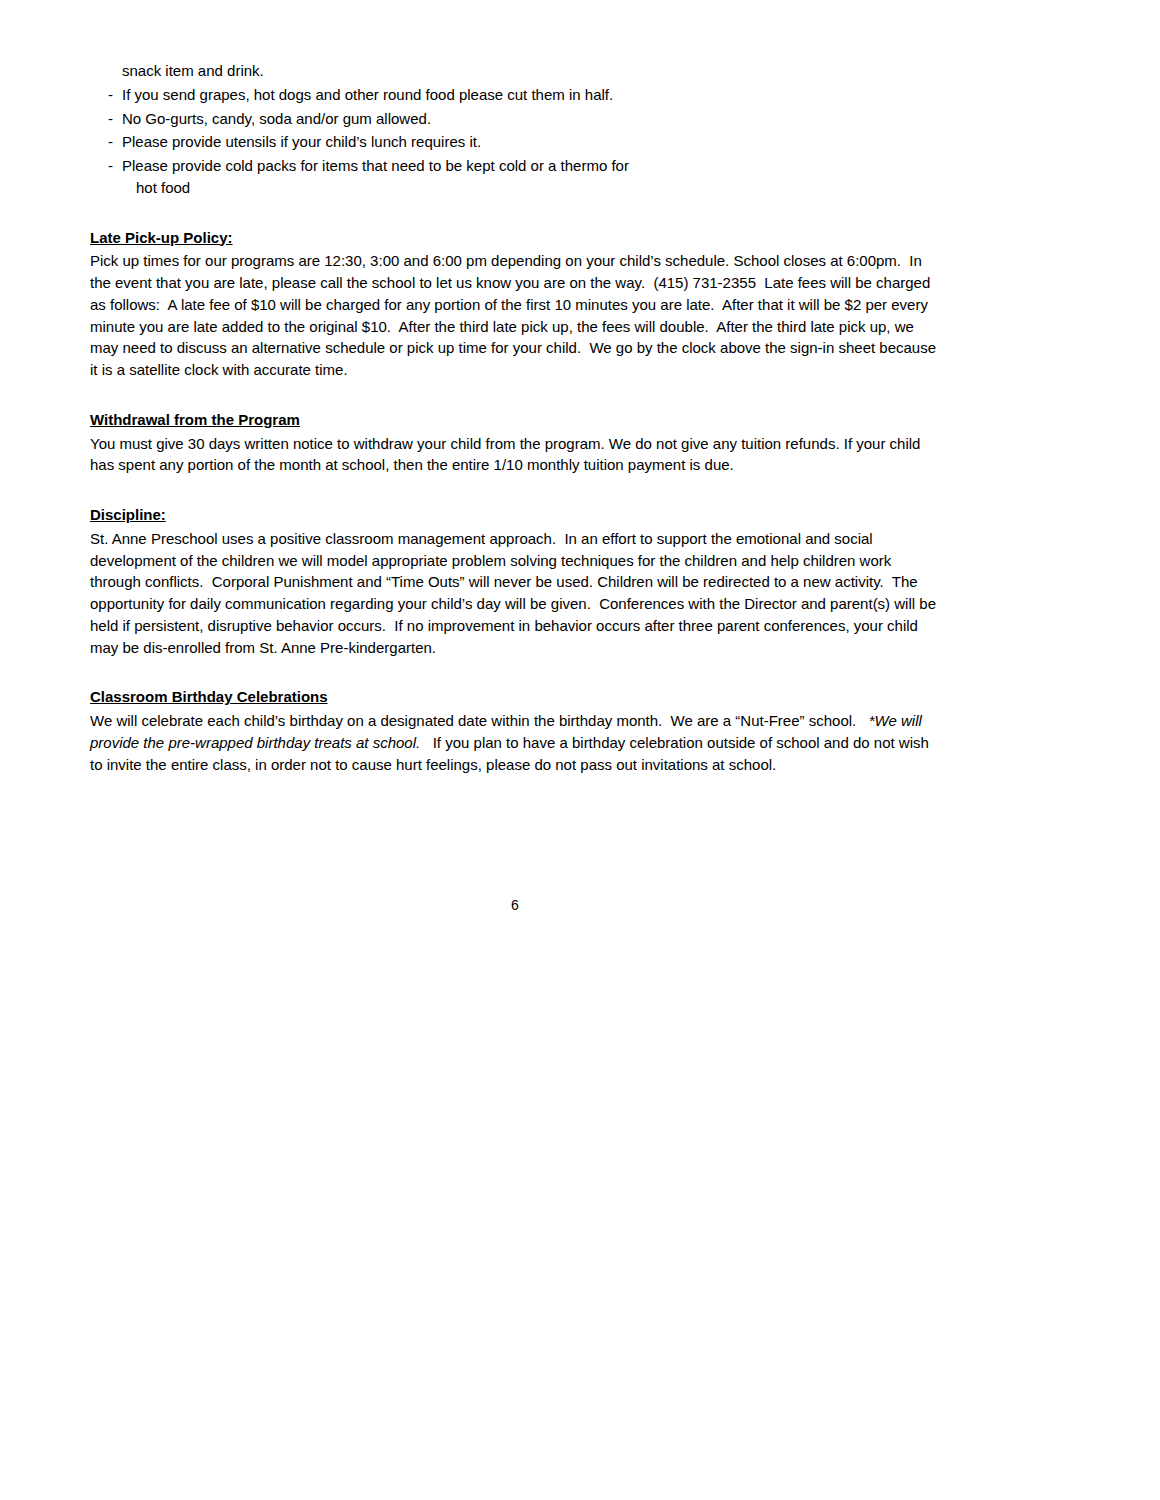snack item and drink.
If you send grapes, hot dogs and other round food please cut them in half.
No Go-gurts, candy, soda and/or gum allowed.
Please provide utensils if your child’s lunch requires it.
Please provide cold packs for items that need to be kept cold or a thermo for
hot food
Late Pick-up Policy:
Pick up times for our programs are 12:30, 3:00 and 6:00 pm depending on your child’s schedule. School closes at 6:00pm. In the event that you are late, please call the school to let us know you are on the way. (415) 731-2355 Late fees will be charged as follows: A late fee of $10 will be charged for any portion of the first 10 minutes you are late. After that it will be $2 per every minute you are late added to the original $10. After the third late pick up, the fees will double. After the third late pick up, we may need to discuss an alternative schedule or pick up time for your child. We go by the clock above the sign-in sheet because it is a satellite clock with accurate time.
Withdrawal from the Program
You must give 30 days written notice to withdraw your child from the program. We do not give any tuition refunds. If your child has spent any portion of the month at school, then the entire 1/10 monthly tuition payment is due.
Discipline:
St. Anne Preschool uses a positive classroom management approach. In an effort to support the emotional and social development of the children we will model appropriate problem solving techniques for the children and help children work through conflicts. Corporal Punishment and “Time Outs” will never be used. Children will be redirected to a new activity. The opportunity for daily communication regarding your child’s day will be given. Conferences with the Director and parent(s) will be held if persistent, disruptive behavior occurs. If no improvement in behavior occurs after three parent conferences, your child may be dis-enrolled from St. Anne Pre-kindergarten.
Classroom Birthday Celebrations
We will celebrate each child’s birthday on a designated date within the birthday month. We are a “Nut-Free” school. *We will provide the pre-wrapped birthday treats at school. If you plan to have a birthday celebration outside of school and do not wish to invite the entire class, in order not to cause hurt feelings, please do not pass out invitations at school.
6